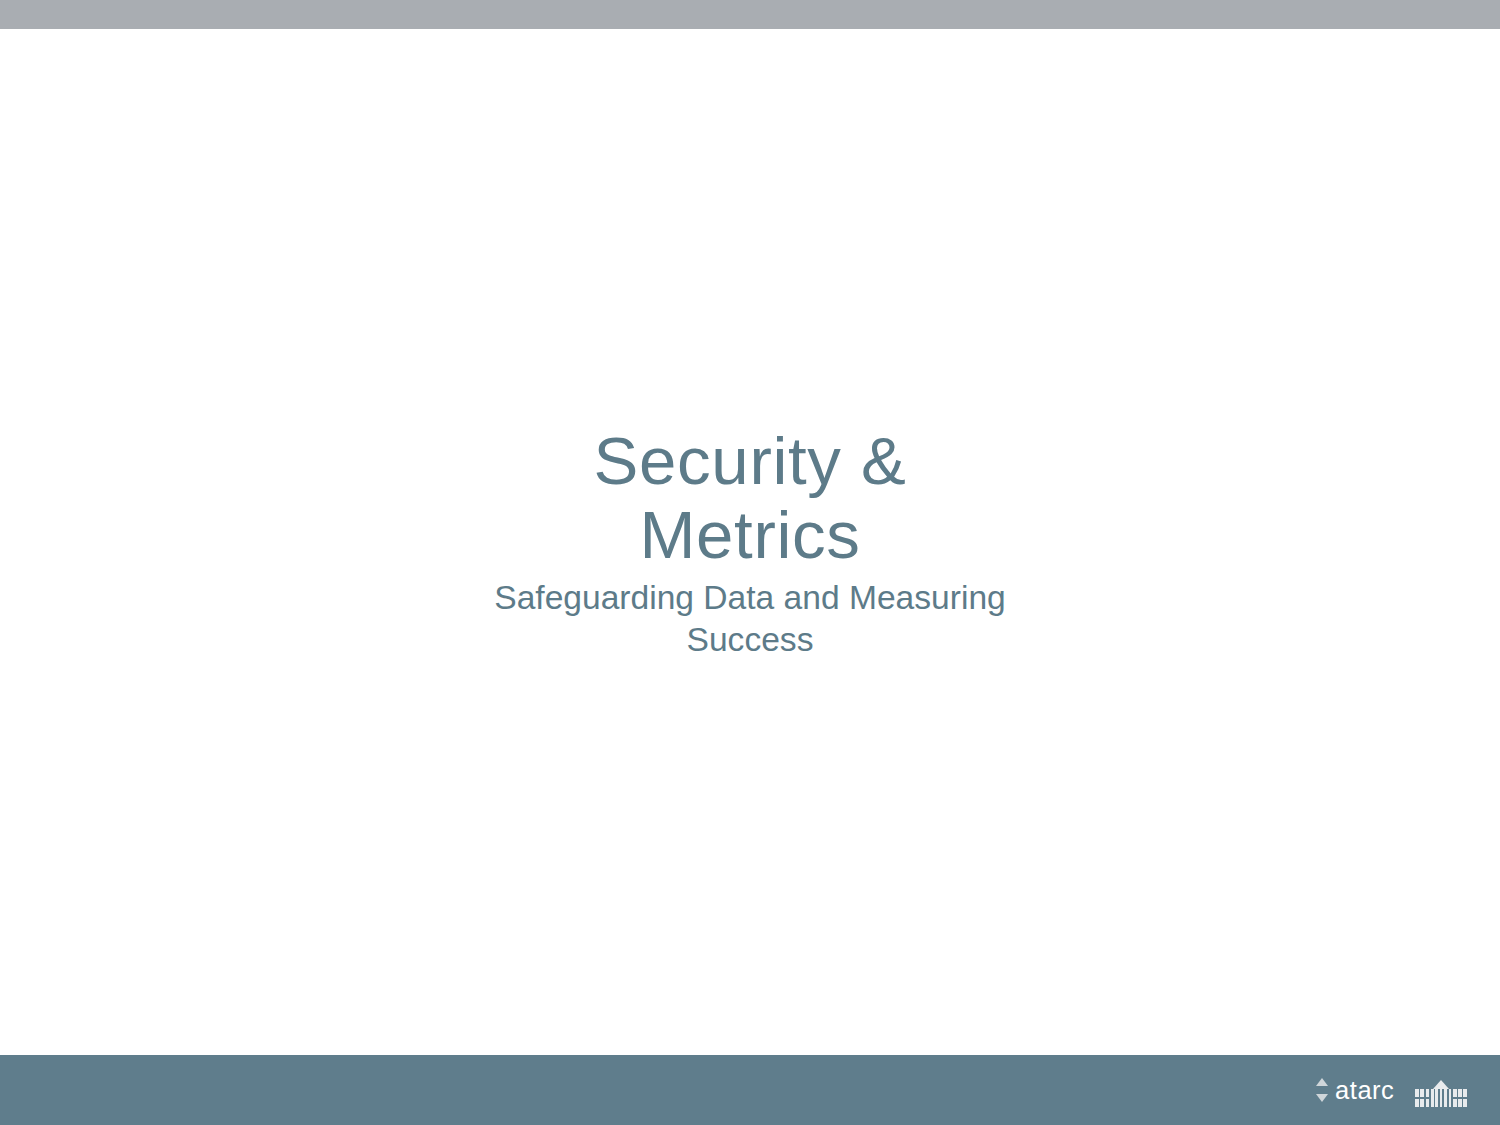Security & Metrics
Safeguarding Data and Measuring Success
atarc